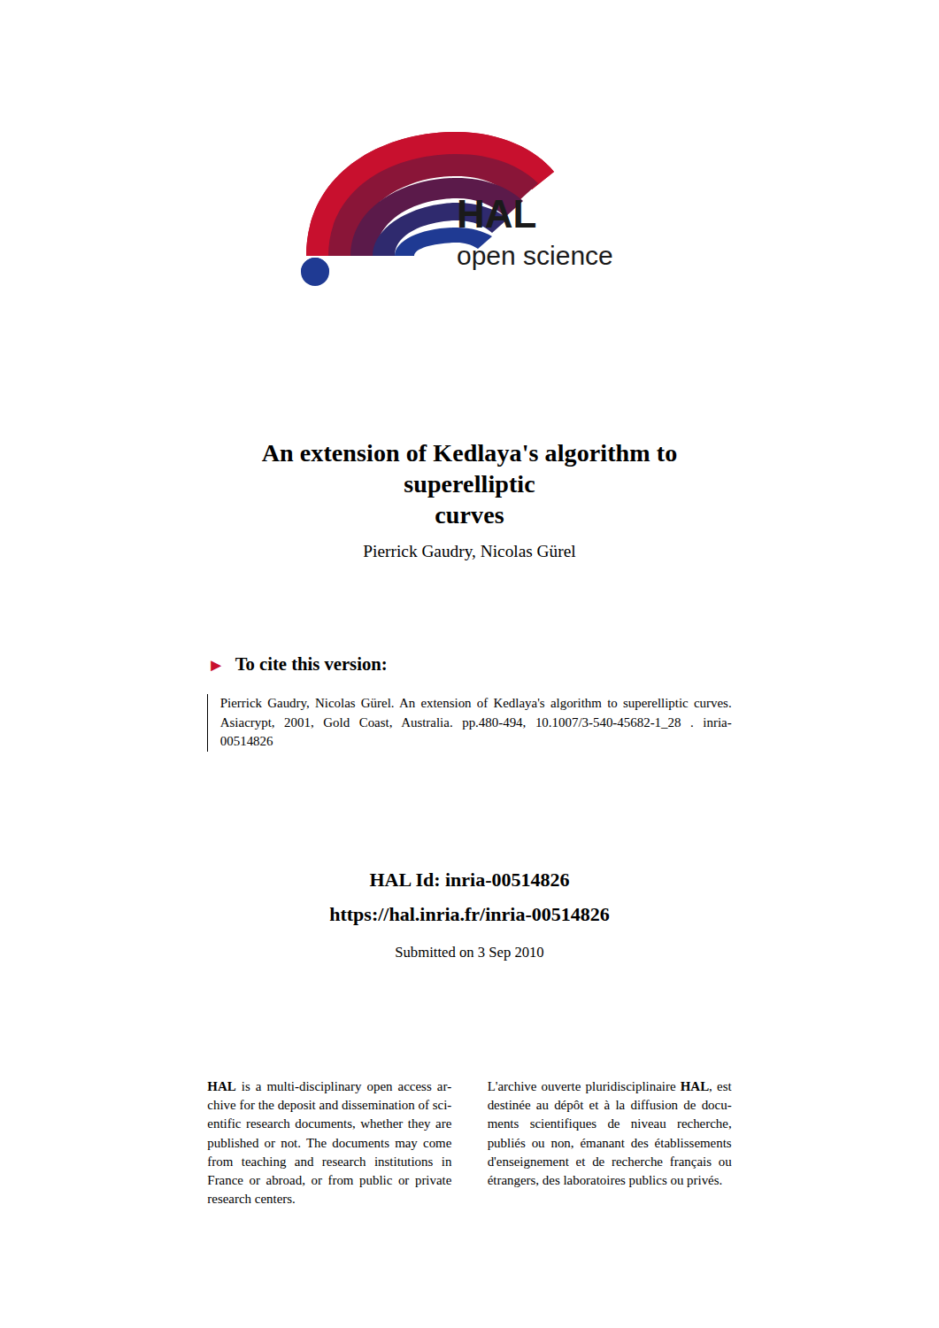HAL open science
An extension of Kedlaya's algorithm to superelliptic
curves
Pierrick Gaudry, Nicolas Gürel
►
To cite this version:
Pierrick Gaudry, Nicolas Gürel. An extension of Kedlaya's algorithm to superelliptic curves. Asiacrypt, 2001, Gold Coast, Australia. pp.480-494, 10.1007/3-540-45682-1_28 . inria-00514826
HAL Id: inria-00514826
https://hal.inria.fr/inria-00514826
Submitted on 3 Sep 2010
HAL is a multi-disciplinary open access archive for the deposit and dissemination of scientific research documents, whether they are published or not. The documents may come from teaching and research institutions in France or abroad, or from public or private research centers.
L'archive ouverte pluridisciplinaire HAL, est destinée au dépôt et à la diffusion de documents scientifiques de niveau recherche, publiés ou non, émanant des établissements d'enseignement et de recherche français ou étrangers, des laboratoires publics ou privés.